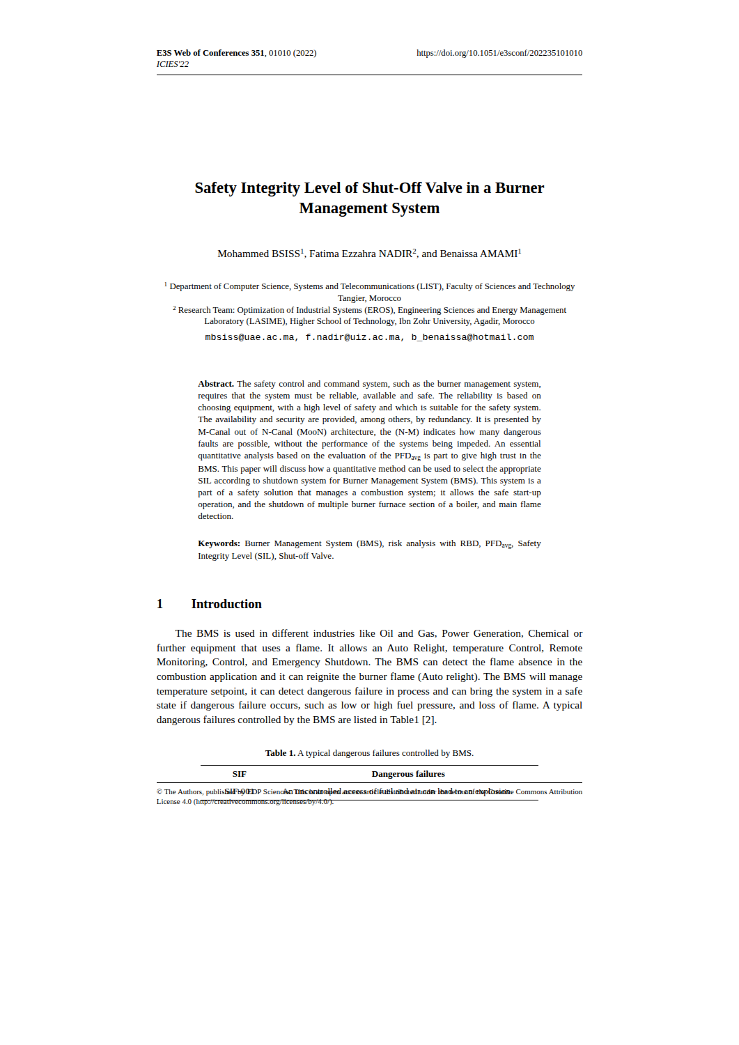E3S Web of Conferences 351, 01010 (2022)
ICIES'22
https://doi.org/10.1051/e3sconf/202235101010
Safety Integrity Level of Shut-Off Valve in a Burner
Management System
Mohammed BSISS1, Fatima Ezzahra NADIR2, and Benaissa AMAMI1
1 Department of Computer Science, Systems and Telecommunications (LIST), Faculty of Sciences and Technology Tangier, Morocco
2 Research Team: Optimization of Industrial Systems (EROS), Engineering Sciences and Energy Management Laboratory (LASIME), Higher School of Technology, Ibn Zohr University, Agadir, Morocco
mbsiss@uae.ac.ma, f.nadir@uiz.ac.ma, b_benaissa@hotmail.com
Abstract. The safety control and command system, such as the burner management system, requires that the system must be reliable, available and safe. The reliability is based on choosing equipment, with a high level of safety and which is suitable for the safety system. The availability and security are provided, among others, by redundancy. It is presented by M-Canal out of N-Canal (MooN) architecture, the (N-M) indicates how many dangerous faults are possible, without the performance of the systems being impeded. An essential quantitative analysis based on the evaluation of the PFDavg is part to give high trust in the BMS. This paper will discuss how a quantitative method can be used to select the appropriate SIL according to shutdown system for Burner Management System (BMS). This system is a part of a safety solution that manages a combustion system; it allows the safe start-up operation, and the shutdown of multiple burner furnace section of a boiler, and main flame detection.
Keywords: Burner Management System (BMS), risk analysis with RBD, PFDavg, Safety Integrity Level (SIL), Shut-off Valve.
1 Introduction
The BMS is used in different industries like Oil and Gas, Power Generation, Chemical or further equipment that uses a flame. It allows an Auto Relight, temperature Control, Remote Monitoring, Control, and Emergency Shutdown. The BMS can detect the flame absence in the combustion application and it can reignite the burner flame (Auto relight). The BMS will manage temperature setpoint, it can detect dangerous failure in process and can bring the system in a safe state if dangerous failure occurs, such as low or high fuel pressure, and loss of flame. A typical dangerous failures controlled by the BMS are listed in Table1 [2].
Table 1. A typical dangerous failures controlled by BMS.
| SIF | Dangerous failures |
| --- | --- |
| SIF-001 | An uncontrolled access of fuel and air can lead to an explosion. |
© The Authors, published by EDP Sciences. This is an open access article distributed under the terms of the Creative Commons Attribution License 4.0 (http://creativecommons.org/licenses/by/4.0/).